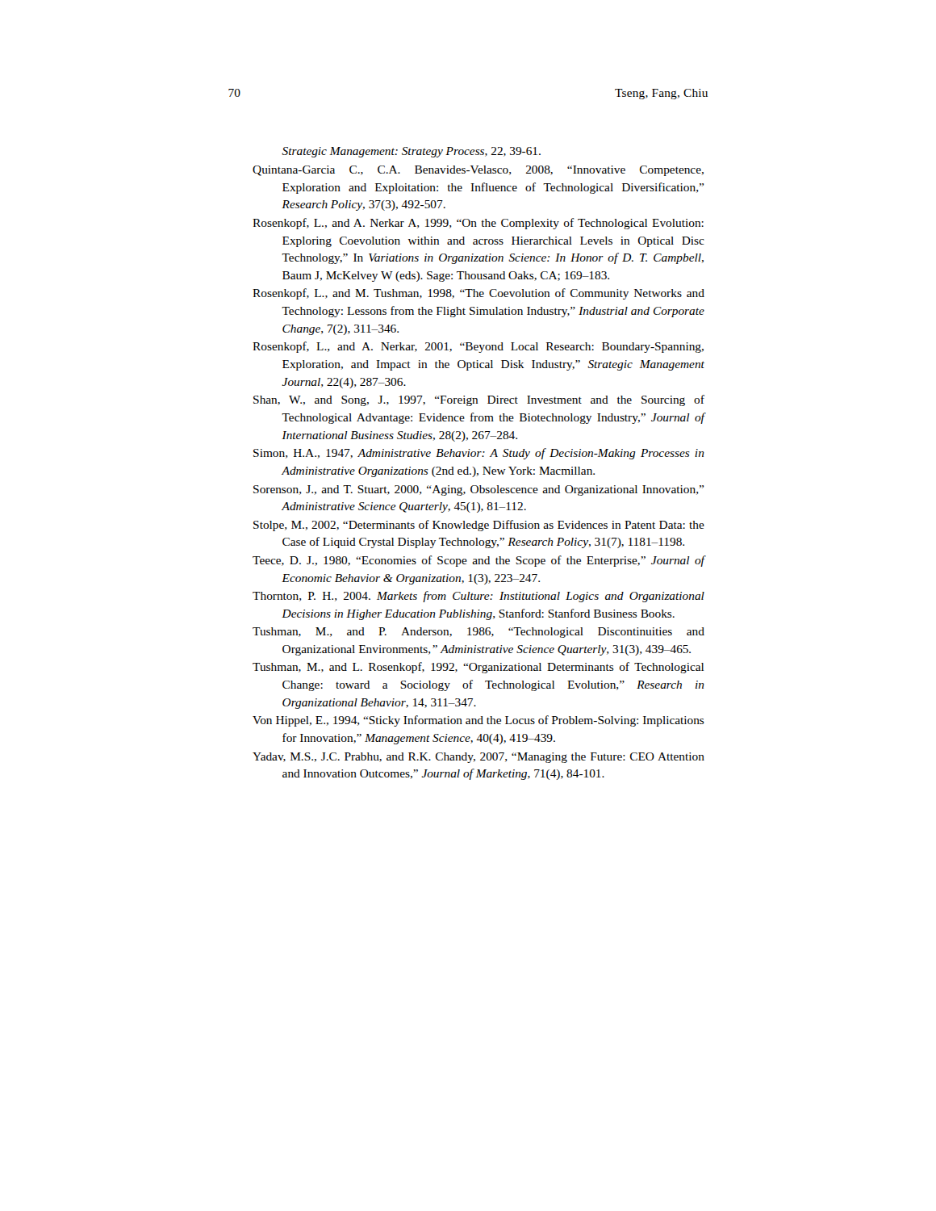70
Tseng, Fang, Chiu
Strategic Management: Strategy Process, 22, 39-61.
Quintana-Garcia C., C.A. Benavides-Velasco, 2008, “Innovative Competence, Exploration and Exploitation: the Influence of Technological Diversification,” Research Policy, 37(3), 492-507.
Rosenkopf, L., and A. Nerkar A, 1999, “On the Complexity of Technological Evolution: Exploring Coevolution within and across Hierarchical Levels in Optical Disc Technology,” In Variations in Organization Science: In Honor of D. T. Campbell, Baum J, McKelvey W (eds). Sage: Thousand Oaks, CA; 169–183.
Rosenkopf, L., and M. Tushman, 1998, “The Coevolution of Community Networks and Technology: Lessons from the Flight Simulation Industry,” Industrial and Corporate Change, 7(2), 311–346.
Rosenkopf, L., and A. Nerkar, 2001, “Beyond Local Research: Boundary-Spanning, Exploration, and Impact in the Optical Disk Industry,” Strategic Management Journal, 22(4), 287–306.
Shan, W., and Song, J., 1997, “Foreign Direct Investment and the Sourcing of Technological Advantage: Evidence from the Biotechnology Industry,” Journal of International Business Studies, 28(2), 267–284.
Simon, H.A., 1947, Administrative Behavior: A Study of Decision-Making Processes in Administrative Organizations (2nd ed.), New York: Macmillan.
Sorenson, J., and T. Stuart, 2000, “Aging, Obsolescence and Organizational Innovation,” Administrative Science Quarterly, 45(1), 81–112.
Stolpe, M., 2002, “Determinants of Knowledge Diffusion as Evidences in Patent Data: the Case of Liquid Crystal Display Technology,” Research Policy, 31(7), 1181–1198.
Teece, D. J., 1980, “Economies of Scope and the Scope of the Enterprise,” Journal of Economic Behavior & Organization, 1(3), 223–247.
Thornton, P. H., 2004. Markets from Culture: Institutional Logics and Organizational Decisions in Higher Education Publishing, Stanford: Stanford Business Books.
Tushman, M., and P. Anderson, 1986, “Technological Discontinuities and Organizational Environments,” Administrative Science Quarterly, 31(3), 439–465.
Tushman, M., and L. Rosenkopf, 1992, “Organizational Determinants of Technological Change: toward a Sociology of Technological Evolution,” Research in Organizational Behavior, 14, 311–347.
Von Hippel, E., 1994, “Sticky Information and the Locus of Problem-Solving: Implications for Innovation,” Management Science, 40(4), 419–439.
Yadav, M.S., J.C. Prabhu, and R.K. Chandy, 2007, “Managing the Future: CEO Attention and Innovation Outcomes,” Journal of Marketing, 71(4), 84-101.